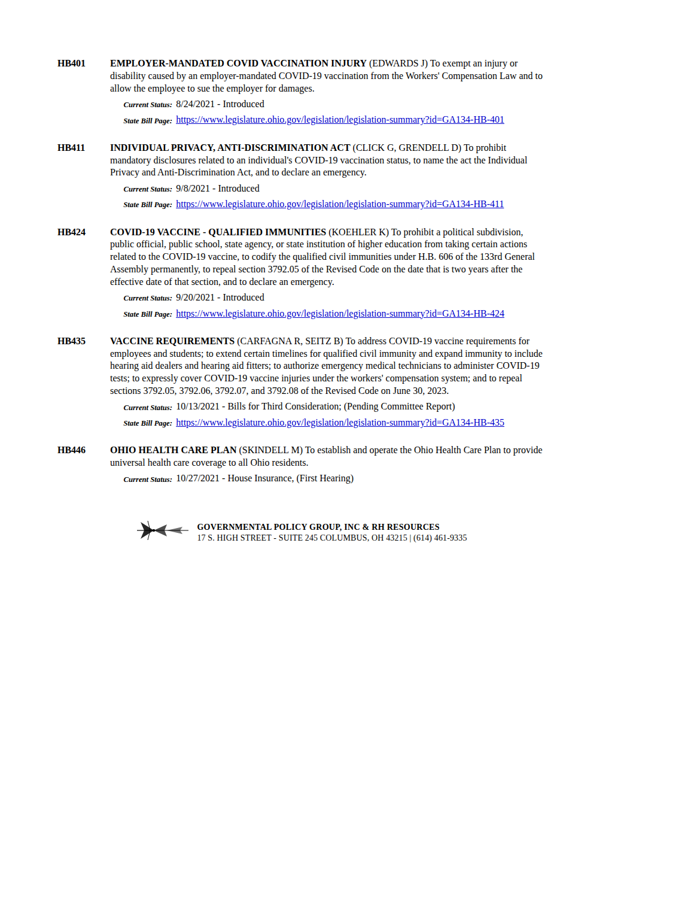HB401
EMPLOYER-MANDATED COVID VACCINATION INJURY (EDWARDS J) To exempt an injury or disability caused by an employer-mandated COVID-19 vaccination from the Workers' Compensation Law and to allow the employee to sue the employer for damages.
Current Status:
8/24/2021 - Introduced
State Bill Page:
https://www.legislature.ohio.gov/legislation/legislation-summary?id=GA134-HB-401
HB411
INDIVIDUAL PRIVACY, ANTI-DISCRIMINATION ACT (CLICK G, GRENDELL D) To prohibit mandatory disclosures related to an individual's COVID-19 vaccination status, to name the act the Individual Privacy and Anti-Discrimination Act, and to declare an emergency.
Current Status:
9/8/2021 - Introduced
State Bill Page:
https://www.legislature.ohio.gov/legislation/legislation-summary?id=GA134-HB-411
HB424
COVID-19 VACCINE - QUALIFIED IMMUNITIES (KOEHLER K) To prohibit a political subdivision, public official, public school, state agency, or state institution of higher education from taking certain actions related to the COVID-19 vaccine, to codify the qualified civil immunities under H.B. 606 of the 133rd General Assembly permanently, to repeal section 3792.05 of the Revised Code on the date that is two years after the effective date of that section, and to declare an emergency.
Current Status:
9/20/2021 - Introduced
State Bill Page:
https://www.legislature.ohio.gov/legislation/legislation-summary?id=GA134-HB-424
HB435
VACCINE REQUIREMENTS (CARFAGNA R, SEITZ B) To address COVID-19 vaccine requirements for employees and students; to extend certain timelines for qualified civil immunity and expand immunity to include hearing aid dealers and hearing aid fitters; to authorize emergency medical technicians to administer COVID-19 tests; to expressly cover COVID-19 vaccine injuries under the workers' compensation system; and to repeal sections 3792.05, 3792.06, 3792.07, and 3792.08 of the Revised Code on June 30, 2023.
Current Status:
10/13/2021 - Bills for Third Consideration; (Pending Committee Report)
State Bill Page:
https://www.legislature.ohio.gov/legislation/legislation-summary?id=GA134-HB-435
HB446
OHIO HEALTH CARE PLAN (SKINDELL M) To establish and operate the Ohio Health Care Plan to provide universal health care coverage to all Ohio residents.
Current Status:
10/27/2021 - House Insurance, (First Hearing)
GOVERNMENTAL POLICY GROUP, INC & RH RESOURCES
17 S. HIGH STREET - SUITE 245 COLUMBUS, OH 43215 | (614) 461-9335